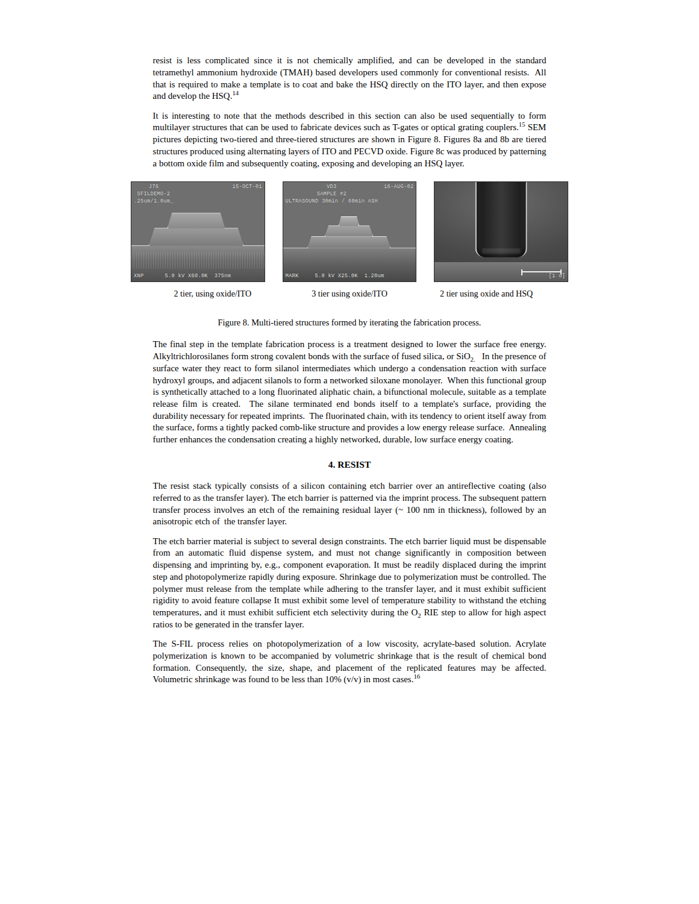resist is less complicated since it is not chemically amplified, and can be developed in the standard tetramethyl ammonium hydroxide (TMAH) based developers used commonly for conventional resists. All that is required to make a template is to coat and bake the HSQ directly on the ITO layer, and then expose and develop the HSQ.14
It is interesting to note that the methods described in this section can also be used sequentially to form multilayer structures that can be used to fabricate devices such as T-gates or optical grating couplers.15 SEM pictures depicting two-tiered and three-tiered structures are shown in Figure 8. Figures 8a and 8b are tiered structures produced using alternating layers of ITO and PECVD oxide. Figure 8c was produced by patterning a bottom oxide film and subsequently coating, exposing and developing an HSQ layer.
J76 SFILDEMO-2 .25um/1.0um_ 15-OCT-01 XNP 5.0 kV X60.0K 375nm
VD3 SAMPLE #2 ULTRASOUND 30min / 60min ASH 16-AUG-02 MARK 5.0 kV X25.0K 1.20um
[1 u]
2 tier, using oxide/ITO
3 tier using oxide/ITO
2 tier using oxide and HSQ
Figure 8. Multi-tiered structures formed by iterating the fabrication process.
The final step in the template fabrication process is a treatment designed to lower the surface free energy. Alkyltrichlorosilanes form strong covalent bonds with the surface of fused silica, or SiO2. In the presence of surface water they react to form silanol intermediates which undergo a condensation reaction with surface hydroxyl groups, and adjacent silanols to form a networked siloxane monolayer. When this functional group is synthetically attached to a long fluorinated aliphatic chain, a bifunctional molecule, suitable as a template release film is created. The silane terminated end bonds itself to a template's surface, providing the durability necessary for repeated imprints. The fluorinated chain, with its tendency to orient itself away from the surface, forms a tightly packed comb‑like structure and provides a low energy release surface. Annealing further enhances the condensation creating a highly networked, durable, low surface energy coating.
4. RESIST
The resist stack typically consists of a silicon containing etch barrier over an antireflective coating (also referred to as the transfer layer). The etch barrier is patterned via the imprint process. The subsequent pattern transfer process involves an etch of the remaining residual layer (~ 100 nm in thickness), followed by an anisotropic etch of the transfer layer.
The etch barrier material is subject to several design constraints. The etch barrier liquid must be dispensable from an automatic fluid dispense system, and must not change significantly in composition between dispensing and imprinting by, e.g., component evaporation. It must be readily displaced during the imprint step and photopolymerize rapidly during exposure. Shrinkage due to polymerization must be controlled. The polymer must release from the template while adhering to the transfer layer, and it must exhibit sufficient rigidity to avoid feature collapse It must exhibit some level of temperature stability to withstand the etching temperatures, and it must exhibit sufficient etch selectivity during the O2 RIE step to allow for high aspect ratios to be generated in the transfer layer.
The S-FIL process relies on photopolymerization of a low viscosity, acrylate-based solution. Acrylate polymerization is known to be accompanied by volumetric shrinkage that is the result of chemical bond formation. Consequently, the size, shape, and placement of the replicated features may be affected. Volumetric shrinkage was found to be less than 10% (v/v) in most cases.16